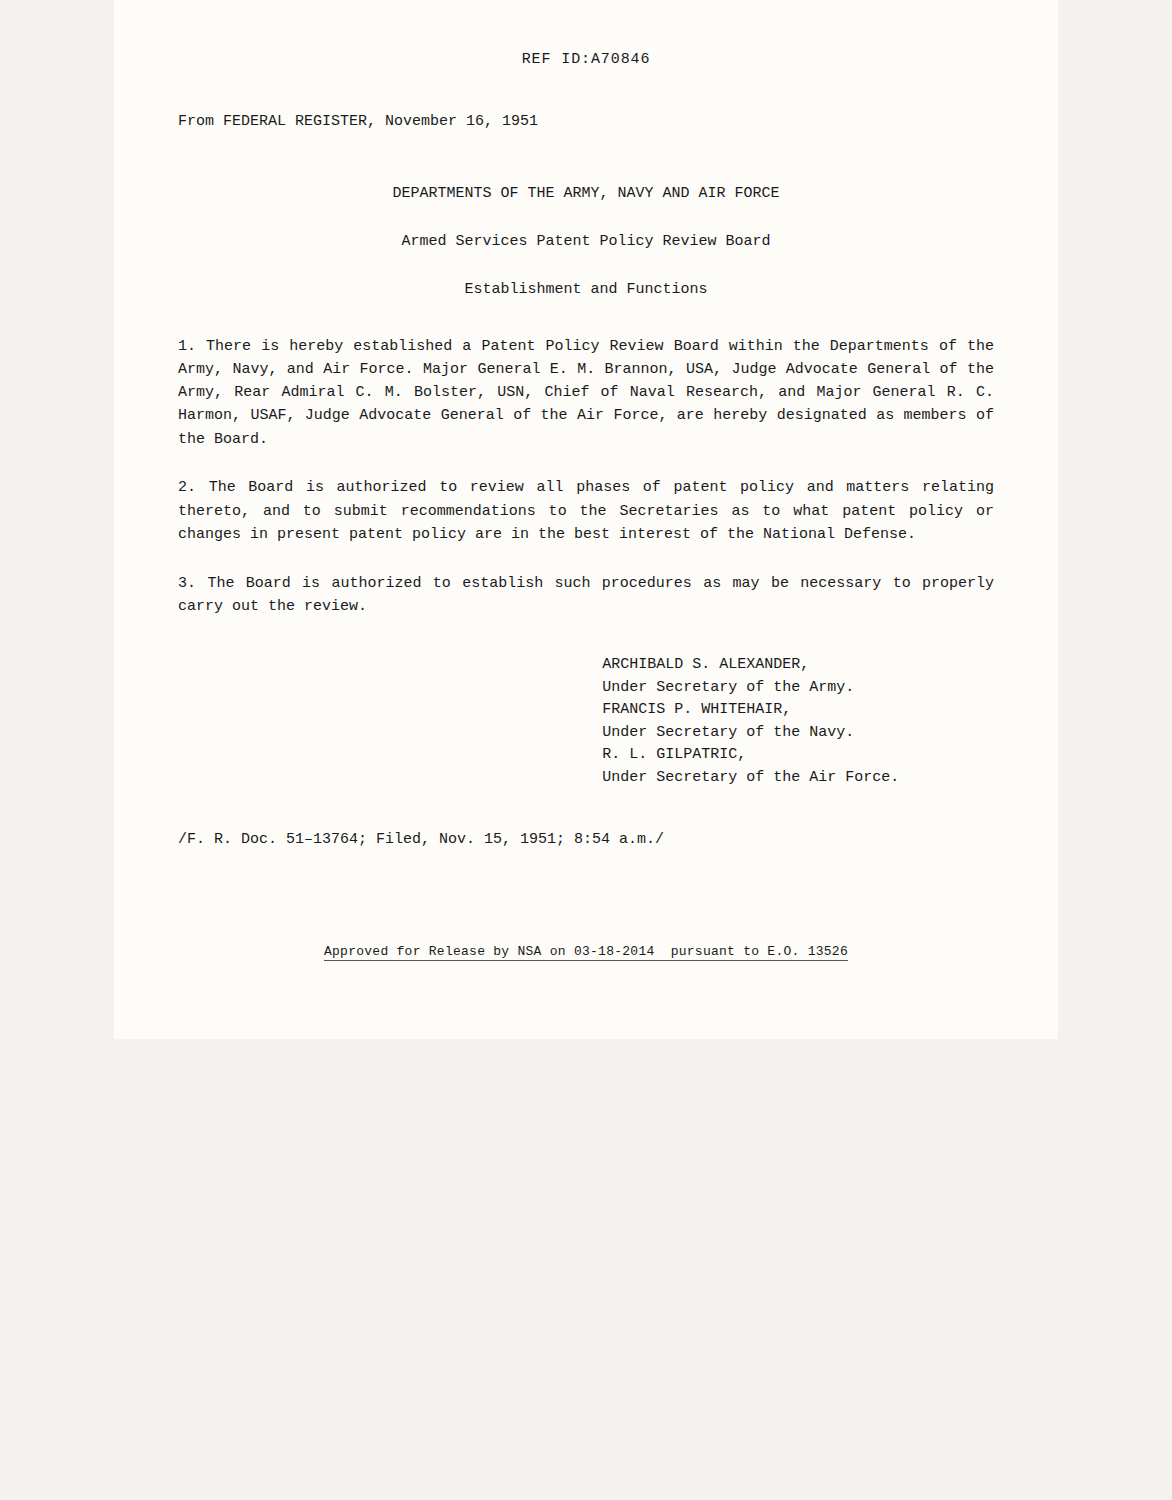REF ID:A70846
From FEDERAL REGISTER, November 16, 1951
DEPARTMENTS OF THE ARMY, NAVY AND AIR FORCE
Armed Services Patent Policy Review Board
Establishment and Functions
There is hereby established a Patent Policy Review Board within the Departments of the Army, Navy, and Air Force. Major General E. M. Brannon, USA, Judge Advocate General of the Army, Rear Admiral C. M. Bolster, USN, Chief of Naval Research, and Major General R. C. Harmon, USAF, Judge Advocate General of the Air Force, are hereby designated as members of the Board.
The Board is authorized to review all phases of patent policy and matters relating thereto, and to submit recommendations to the Secretaries as to what patent policy or changes in present patent policy are in the best interest of the National Defense.
The Board is authorized to establish such procedures as may be necessary to properly carry out the review.
ARCHIBALD S. ALEXANDER,
Under Secretary of the Army.
FRANCIS P. WHITEHAIR,
Under Secretary of the Navy.
R. L. GILPATRIC,
Under Secretary of the Air Force.
/F. R. Doc. 51–13764; Filed, Nov. 15, 1951; 8:54 a.m./
Approved for Release by NSA on 03-18-2014 pursuant to E.O. 13526